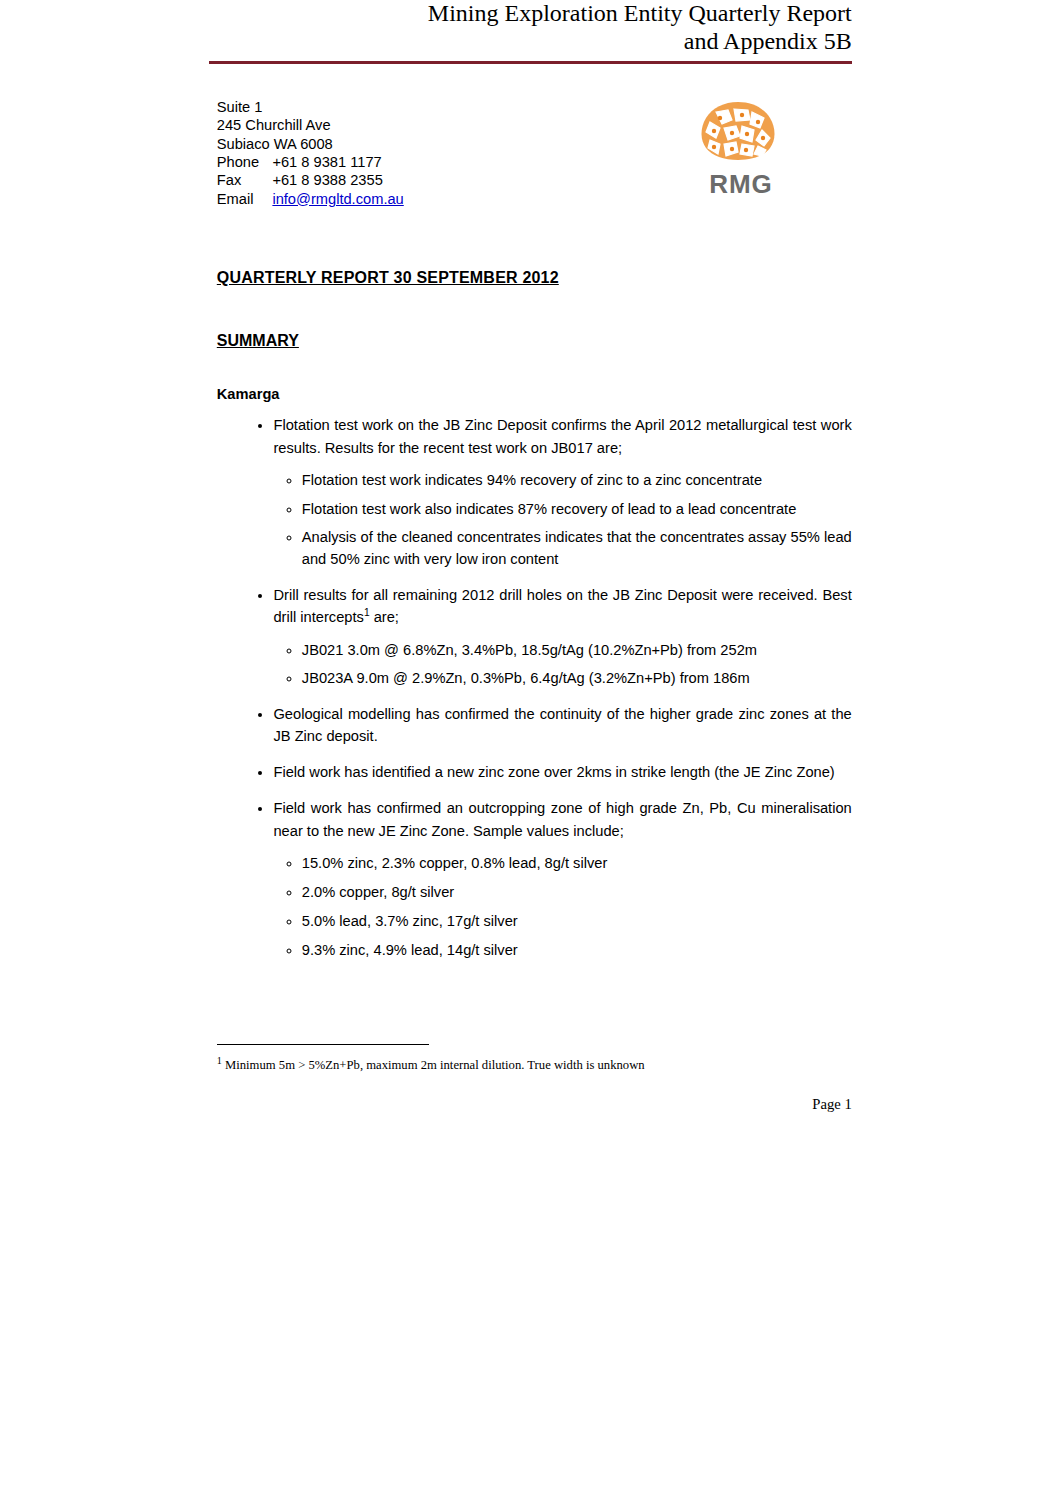Mining Exploration Entity Quarterly Report and Appendix 5B
| Suite 1 |
| 245 Churchill Ave |
| Subiaco WA 6008 |
| Phone | +61 8 9381 1177 |
| Fax | +61 8 9388 2355 |
| Email | info@rmgltd.com.au |
RMG
QUARTERLY REPORT 30 SEPTEMBER 2012
SUMMARY
Kamarga
Flotation test work on the JB Zinc Deposit confirms the April 2012 metallurgical test work results. Results for the recent test work on JB017 are;
Flotation test work indicates 94% recovery of zinc to a zinc concentrate
Flotation test work also indicates 87% recovery of lead to a lead concentrate
Analysis of the cleaned concentrates indicates that the concentrates assay 55% lead and 50% zinc with very low iron content
Drill results for all remaining 2012 drill holes on the JB Zinc Deposit were received. Best drill intercepts1 are;
JB021 3.0m @ 6.8%Zn, 3.4%Pb, 18.5g/tAg (10.2%Zn+Pb) from 252m
JB023A 9.0m @ 2.9%Zn, 0.3%Pb, 6.4g/tAg (3.2%Zn+Pb) from 186m
Geological modelling has confirmed the continuity of the higher grade zinc zones at the JB Zinc deposit.
Field work has identified a new zinc zone over 2kms in strike length (the JE Zinc Zone)
Field work has confirmed an outcropping zone of high grade Zn, Pb, Cu mineralisation near to the new JE Zinc Zone. Sample values include;
15.0% zinc, 2.3% copper, 0.8% lead, 8g/t silver
2.0% copper, 8g/t silver
5.0% lead, 3.7% zinc, 17g/t silver
9.3% zinc, 4.9% lead, 14g/t silver
1 Minimum 5m > 5%Zn+Pb, maximum 2m internal dilution. True width is unknown
Page 1